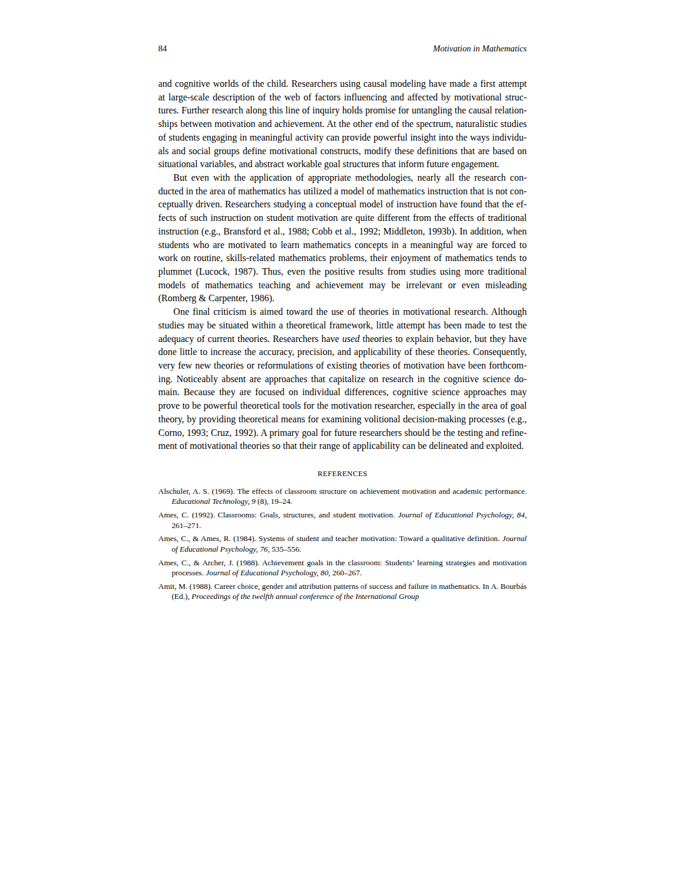84 Motivation in Mathematics
and cognitive worlds of the child. Researchers using causal modeling have made a first attempt at large-scale description of the web of factors influencing and affected by motivational structures. Further research along this line of inquiry holds promise for untangling the causal relationships between motivation and achievement. At the other end of the spectrum, naturalistic studies of students engaging in meaningful activity can provide powerful insight into the ways individuals and social groups define motivational constructs, modify these definitions that are based on situational variables, and abstract workable goal structures that inform future engagement.
But even with the application of appropriate methodologies, nearly all the research conducted in the area of mathematics has utilized a model of mathematics instruction that is not conceptually driven. Researchers studying a conceptual model of instruction have found that the effects of such instruction on student motivation are quite different from the effects of traditional instruction (e.g., Bransford et al., 1988; Cobb et al., 1992; Middleton, 1993b). In addition, when students who are motivated to learn mathematics concepts in a meaningful way are forced to work on routine, skills-related mathematics problems, their enjoyment of mathematics tends to plummet (Lucock, 1987). Thus, even the positive results from studies using more traditional models of mathematics teaching and achievement may be irrelevant or even misleading (Romberg & Carpenter, 1986).
One final criticism is aimed toward the use of theories in motivational research. Although studies may be situated within a theoretical framework, little attempt has been made to test the adequacy of current theories. Researchers have used theories to explain behavior, but they have done little to increase the accuracy, precision, and applicability of these theories. Consequently, very few new theories or reformulations of existing theories of motivation have been forthcoming. Noticeably absent are approaches that capitalize on research in the cognitive science domain. Because they are focused on individual differences, cognitive science approaches may prove to be powerful theoretical tools for the motivation researcher, especially in the area of goal theory, by providing theoretical means for examining volitional decision-making processes (e.g., Corno, 1993; Cruz, 1992). A primary goal for future researchers should be the testing and refinement of motivational theories so that their range of applicability can be delineated and exploited.
References
Alschuler, A. S. (1969). The effects of classroom structure on achievement motivation and academic performance. Educational Technology, 9 (8), 19–24.
Ames, C. (1992). Classrooms: Goals, structures, and student motivation. Journal of Educational Psychology, 84, 261–271.
Ames, C., & Ames, R. (1984). Systems of student and teacher motivation: Toward a qualitative definition. Journal of Educational Psychology, 76, 535–556.
Ames, C., & Archer, J. (1988). Achievement goals in the classroom: Students’ learning strategies and motivation processes. Journal of Educational Psychology, 80, 260–267.
Amit, M. (1988). Career choice, gender and attribution patterns of success and failure in mathematics. In A. Bourbás (Ed.), Proceedings of the twelfth annual conference of the International Group